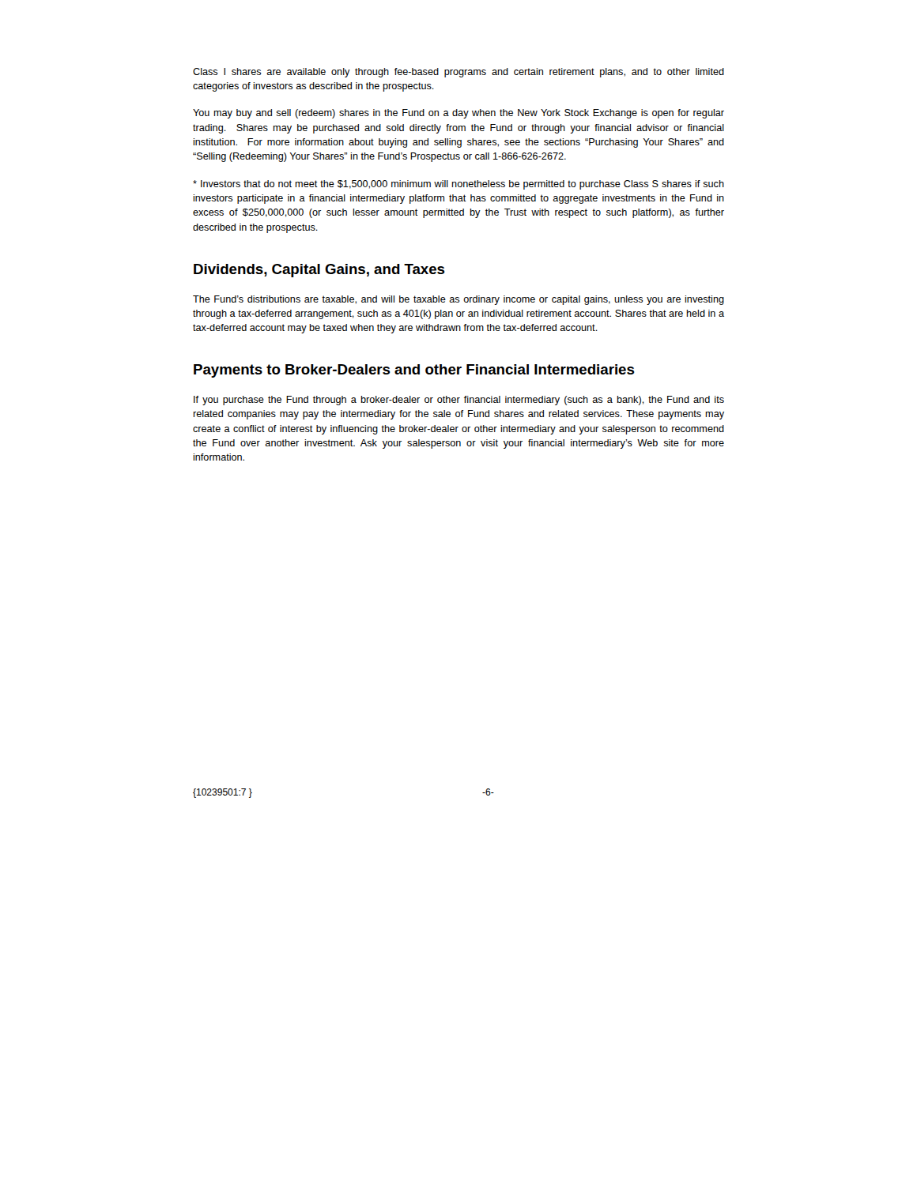Class I shares are available only through fee-based programs and certain retirement plans, and to other limited categories of investors as described in the prospectus.
You may buy and sell (redeem) shares in the Fund on a day when the New York Stock Exchange is open for regular trading. Shares may be purchased and sold directly from the Fund or through your financial advisor or financial institution. For more information about buying and selling shares, see the sections “Purchasing Your Shares” and “Selling (Redeeming) Your Shares” in the Fund’s Prospectus or call 1-866-626-2672.
* Investors that do not meet the $1,500,000 minimum will nonetheless be permitted to purchase Class S shares if such investors participate in a financial intermediary platform that has committed to aggregate investments in the Fund in excess of $250,000,000 (or such lesser amount permitted by the Trust with respect to such platform), as further described in the prospectus.
Dividends, Capital Gains, and Taxes
The Fund’s distributions are taxable, and will be taxable as ordinary income or capital gains, unless you are investing through a tax-deferred arrangement, such as a 401(k) plan or an individual retirement account. Shares that are held in a tax-deferred account may be taxed when they are withdrawn from the tax-deferred account.
Payments to Broker-Dealers and other Financial Intermediaries
If you purchase the Fund through a broker-dealer or other financial intermediary (such as a bank), the Fund and its related companies may pay the intermediary for the sale of Fund shares and related services. These payments may create a conflict of interest by influencing the broker-dealer or other intermediary and your salesperson to recommend the Fund over another investment. Ask your salesperson or visit your financial intermediary’s Web site for more information.
{10239501:7 }
-6-